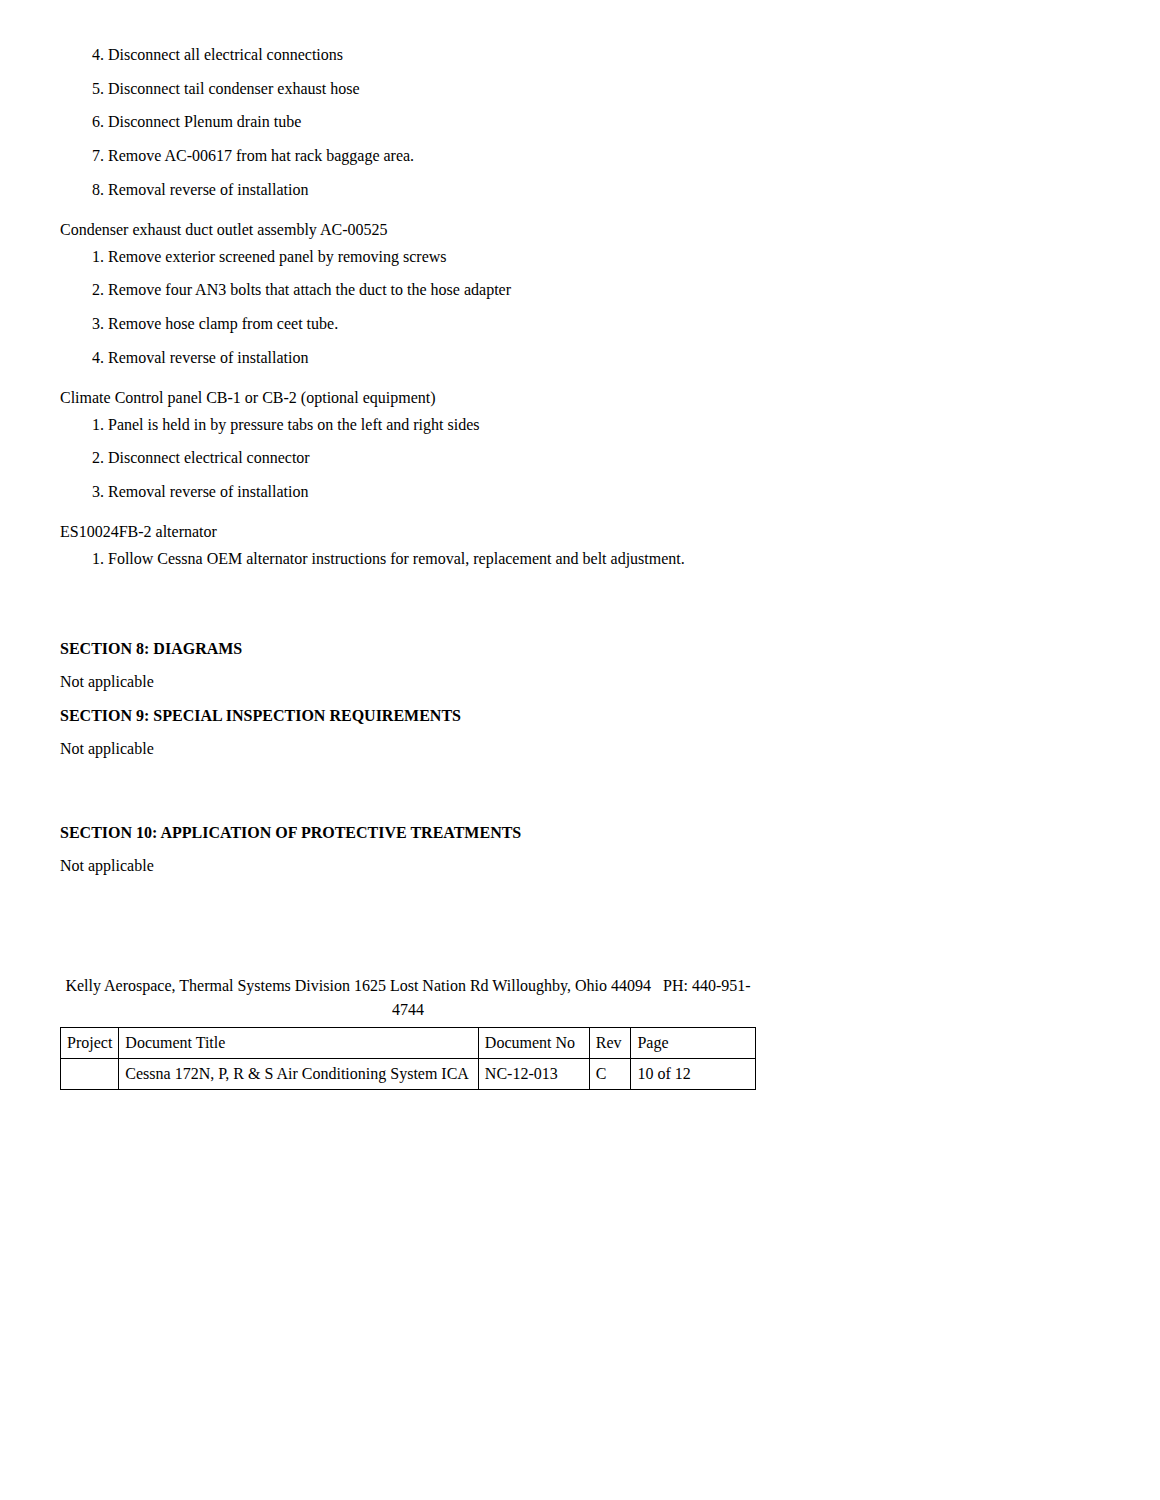Disconnect all electrical connections
Disconnect tail condenser exhaust hose
Disconnect Plenum drain tube
Remove AC-00617 from hat rack baggage area.
Removal reverse of installation
Condenser exhaust duct outlet assembly AC-00525
Remove exterior screened panel by removing screws
Remove four AN3 bolts that attach the duct to the hose adapter
Remove hose clamp from ceet tube.
Removal reverse of installation
Climate Control panel CB-1 or CB-2 (optional equipment)
Panel is held in by pressure tabs on the left and right sides
Disconnect electrical connector
Removal reverse of installation
ES10024FB-2 alternator
Follow Cessna OEM alternator instructions for removal, replacement and belt adjustment.
SECTION 8: DIAGRAMS
Not applicable
SECTION 9: SPECIAL INSPECTION REQUIREMENTS
Not applicable
SECTION 10: APPLICATION OF PROTECTIVE TREATMENTS
Not applicable
Kelly Aerospace, Thermal Systems Division 1625 Lost Nation Rd Willoughby, Ohio 44094 PH: 440-951-4744
| Project | Document Title | Document No | Rev | Page |
| | Cessna 172N, P, R & S Air Conditioning System ICA | NC-12-013 | C | 10 of 12 |